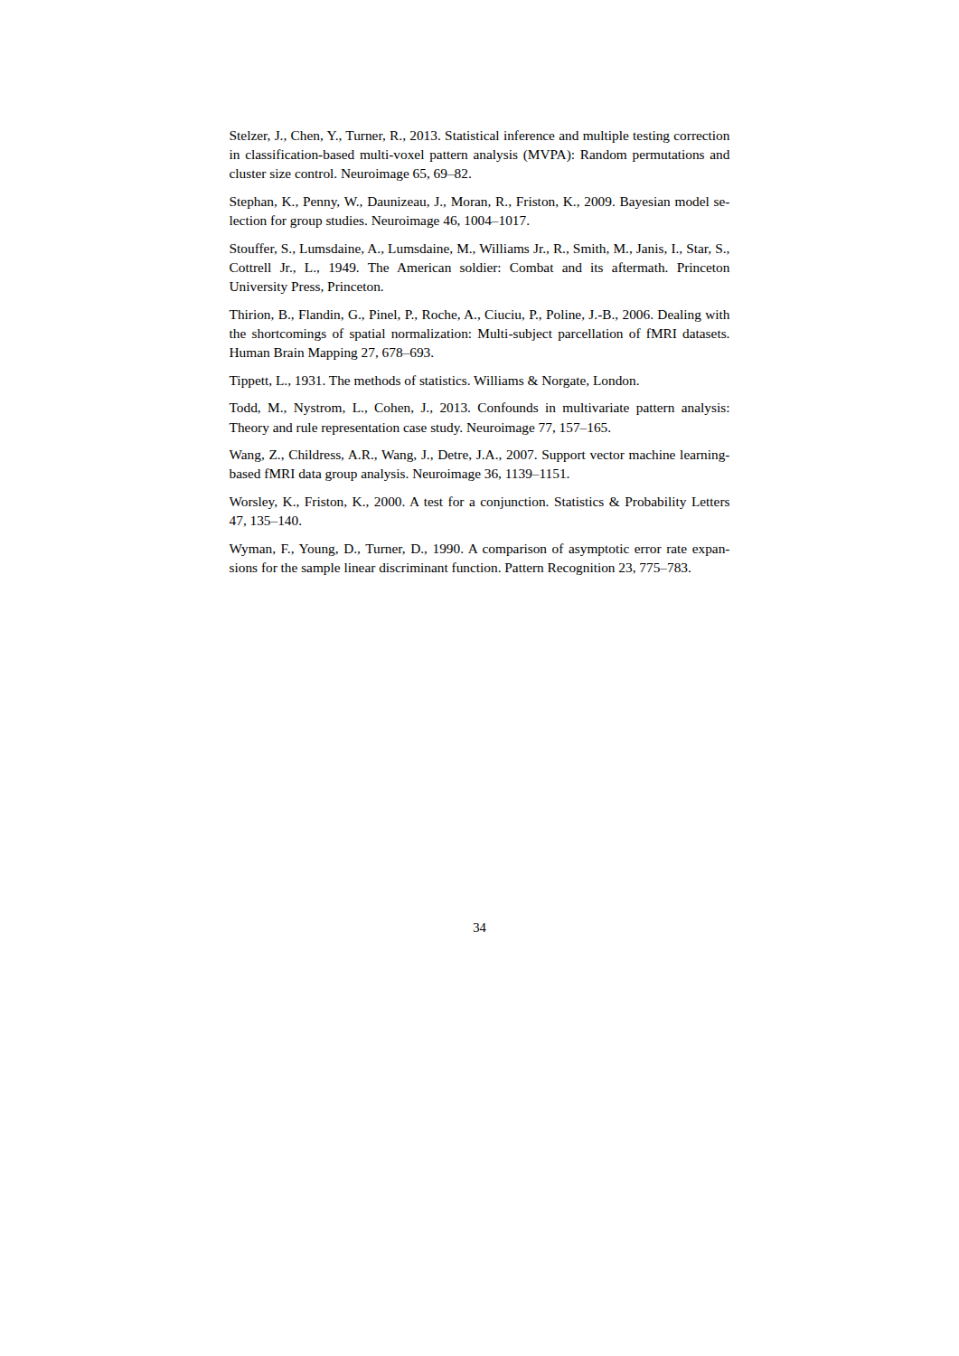Stelzer, J., Chen, Y., Turner, R., 2013. Statistical inference and multiple testing correction in classification-based multi-voxel pattern analysis (MVPA): Random permutations and cluster size control. Neuroimage 65, 69–82.
Stephan, K., Penny, W., Daunizeau, J., Moran, R., Friston, K., 2009. Bayesian model selection for group studies. Neuroimage 46, 1004–1017.
Stouffer, S., Lumsdaine, A., Lumsdaine, M., Williams Jr., R., Smith, M., Janis, I., Star, S., Cottrell Jr., L., 1949. The American soldier: Combat and its aftermath. Princeton University Press, Princeton.
Thirion, B., Flandin, G., Pinel, P., Roche, A., Ciuciu, P., Poline, J.-B., 2006. Dealing with the shortcomings of spatial normalization: Multi-subject parcellation of fMRI datasets. Human Brain Mapping 27, 678–693.
Tippett, L., 1931. The methods of statistics. Williams & Norgate, London.
Todd, M., Nystrom, L., Cohen, J., 2013. Confounds in multivariate pattern analysis: Theory and rule representation case study. Neuroimage 77, 157–165.
Wang, Z., Childress, A.R., Wang, J., Detre, J.A., 2007. Support vector machine learning-based fMRI data group analysis. Neuroimage 36, 1139–1151.
Worsley, K., Friston, K., 2000. A test for a conjunction. Statistics & Probability Letters 47, 135–140.
Wyman, F., Young, D., Turner, D., 1990. A comparison of asymptotic error rate expansions for the sample linear discriminant function. Pattern Recognition 23, 775–783.
34